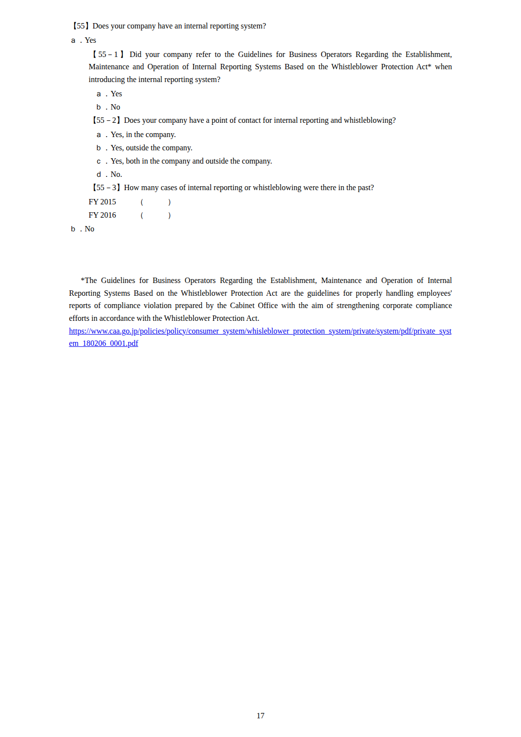【55】Does your company have an internal reporting system?
ａ．Yes
【55－1】Did your company refer to the Guidelines for Business Operators Regarding the Establishment, Maintenance and Operation of Internal Reporting Systems Based on the Whistleblower Protection Act* when introducing the internal reporting system?
ａ．Yes
ｂ．No
【55－2】Does your company have a point of contact for internal reporting and whistleblowing?
ａ．Yes, in the company.
ｂ．Yes, outside the company.
ｃ．Yes, both in the company and outside the company.
ｄ．No.
【55－3】How many cases of internal reporting or whistleblowing were there in the past?
FY 2015（　　　）
FY 2016（　　　）
ｂ．No
*The Guidelines for Business Operators Regarding the Establishment, Maintenance and Operation of Internal Reporting Systems Based on the Whistleblower Protection Act are the guidelines for properly handling employees' reports of compliance violation prepared by the Cabinet Office with the aim of strengthening corporate compliance efforts in accordance with the Whistleblower Protection Act.
https://www.caa.go.jp/policies/policy/consumer_system/whisleblower_protection_system/private/system/pdf/private_system_180206_0001.pdf
17